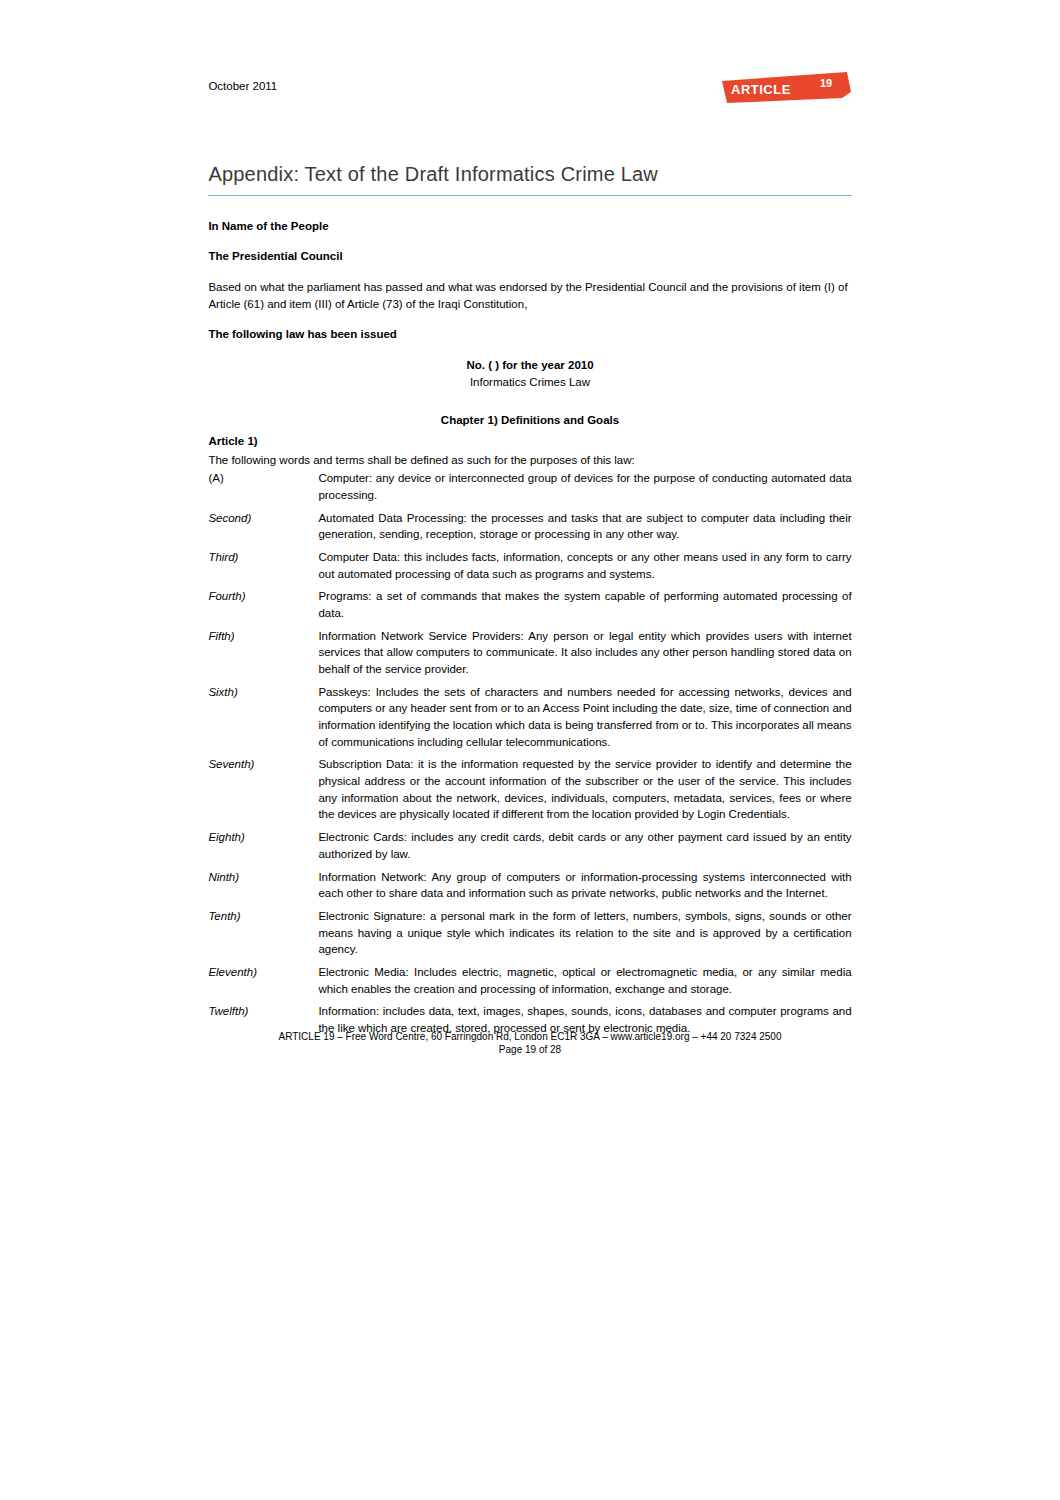October 2011
ARTICLE 19
Appendix: Text of the Draft Informatics Crime Law
In Name of the People
The Presidential Council
Based on what the parliament has passed and what was endorsed by the Presidential Council and the provisions of item (I) of Article (61) and item (III) of Article (73) of the Iraqi Constitution,
The following law has been issued
No. ( ) for the year 2010
Informatics Crimes Law
Chapter 1) Definitions and Goals
Article 1)
The following words and terms shall be defined as such for the purposes of this law:
| (A) | Computer: any device or interconnected group of devices for the purpose of conducting automated data processing. |
| Second) | Automated Data Processing: the processes and tasks that are subject to computer data including their generation, sending, reception, storage or processing in any other way. |
| Third) | Computer Data: this includes facts, information, concepts or any other means used in any form to carry out automated processing of data such as programs and systems. |
| Fourth) | Programs: a set of commands that makes the system capable of performing automated processing of data. |
| Fifth) | Information Network Service Providers: Any person or legal entity which provides users with internet services that allow computers to communicate. It also includes any other person handling stored data on behalf of the service provider. |
| Sixth) | Passkeys: Includes the sets of characters and numbers needed for accessing networks, devices and computers or any header sent from or to an Access Point including the date, size, time of connection and information identifying the location which data is being transferred from or to. This incorporates all means of communications including cellular telecommunications. |
| Seventh) | Subscription Data: it is the information requested by the service provider to identify and determine the physical address or the account information of the subscriber or the user of the service. This includes any information about the network, devices, individuals, computers, metadata, services, fees or where the devices are physically located if different from the location provided by Login Credentials. |
| Eighth) | Electronic Cards: includes any credit cards, debit cards or any other payment card issued by an entity authorized by law. |
| Ninth) | Information Network: Any group of computers or information-processing systems interconnected with each other to share data and information such as private networks, public networks and the Internet. |
| Tenth) | Electronic Signature: a personal mark in the form of letters, numbers, symbols, signs, sounds or other means having a unique style which indicates its relation to the site and is approved by a certification agency. |
| Eleventh) | Electronic Media: Includes electric, magnetic, optical or electromagnetic media, or any similar media which enables the creation and processing of information, exchange and storage. |
| Twelfth) | Information: includes data, text, images, shapes, sounds, icons, databases and computer programs and the like which are created, stored, processed or sent by electronic media. |
ARTICLE 19 – Free Word Centre, 60 Farringdon Rd, London EC1R 3GA – www.article19.org – +44 20 7324 2500
Page 19 of 28